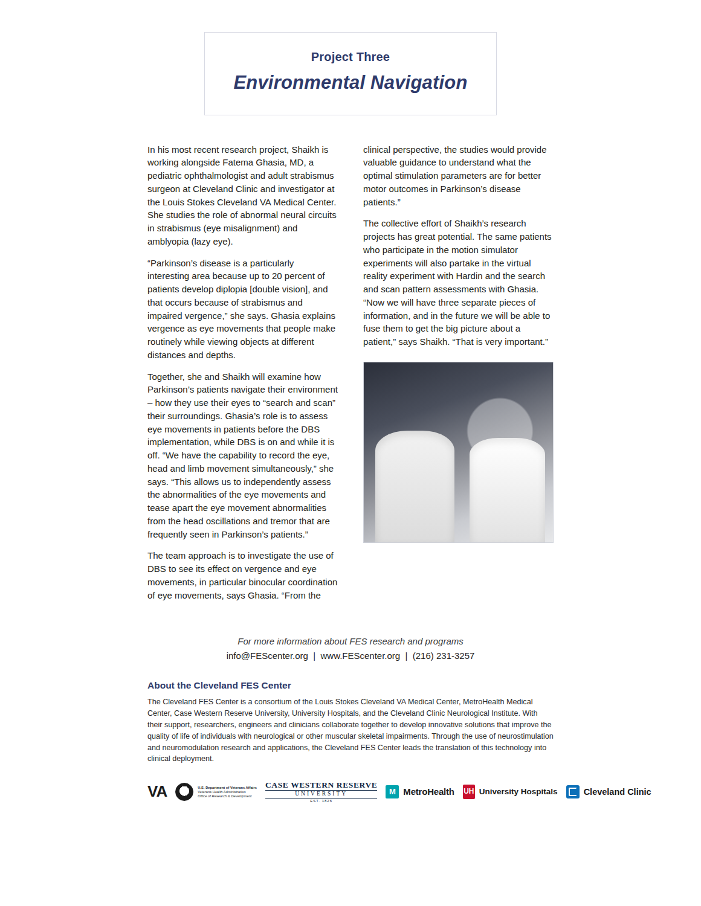Project Three
Environmental Navigation
In his most recent research project, Shaikh is working alongside Fatema Ghasia, MD, a pediatric ophthalmologist and adult strabismus surgeon at Cleveland Clinic and investigator at the Louis Stokes Cleveland VA Medical Center. She studies the role of abnormal neural circuits in strabismus (eye misalignment) and amblyopia (lazy eye).
“Parkinson’s disease is a particularly interesting area because up to 20 percent of patients develop diplopia [double vision], and that occurs because of strabismus and impaired vergence,” she says. Ghasia explains vergence as eye movements that people make routinely while viewing objects at different distances and depths.
Together, she and Shaikh will examine how Parkinson’s patients navigate their environment – how they use their eyes to “search and scan” their surroundings. Ghasia’s role is to assess eye movements in patients before the DBS implementation, while DBS is on and while it is off. “We have the capability to record the eye, head and limb movement simultaneously,” she says. “This allows us to independently assess the abnormalities of the eye movements and tease apart the eye movement abnormalities from the head oscillations and tremor that are frequently seen in Parkinson’s patients.”
The team approach is to investigate the use of DBS to see its effect on vergence and eye movements, in particular binocular coordination of eye movements, says Ghasia. “From the
clinical perspective, the studies would provide valuable guidance to understand what the optimal stimulation parameters are for better motor outcomes in Parkinson’s disease patients.”
The collective effort of Shaikh’s research projects has great potential. The same patients who participate in the motion simulator experiments will also partake in the virtual reality experiment with Hardin and the search and scan pattern assessments with Ghasia. “Now we will have three separate pieces of information, and in the future we will be able to fuse them to get the big picture about a patient,” says Shaikh. “That is very important.”
For more information about FES research and programs
info@FEScenter.org | www.FEScenter.org | (216) 231-3257
About the Cleveland FES Center
The Cleveland FES Center is a consortium of the Louis Stokes Cleveland VA Medical Center, MetroHealth Medical Center, Case Western Reserve University, University Hospitals, and the Cleveland Clinic Neurological Institute. With their support, researchers, engineers and clinicians collaborate together to develop innovative solutions that improve the quality of life of individuals with neurological or other muscular skeletal impairments. Through the use of neurostimulation and neuromodulation research and applications, the Cleveland FES Center leads the translation of this technology into clinical deployment.
VA
U.S. Department of Veterans Affairs
Veterans Health Administration
Office of Research & Development
CASE WESTERN RESERVE
UNIVERSITY
EST. 1826
M MetroHealth
UH University Hospitals
Cleveland Clinic